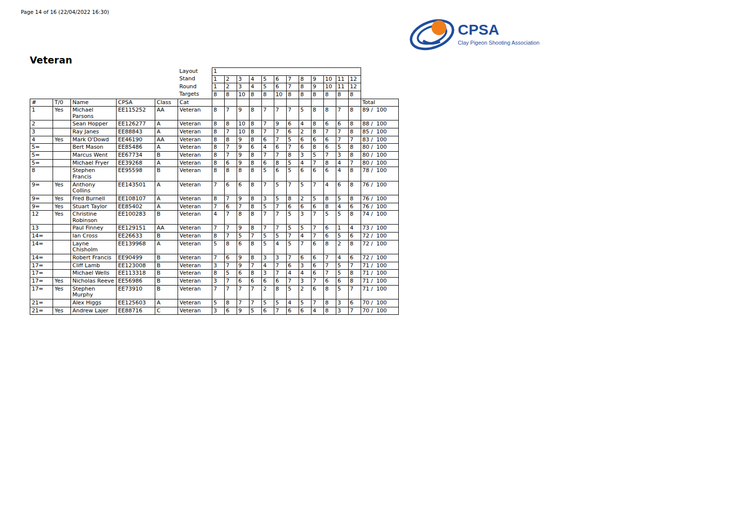Page 14 of 16 (22/04/2022 16:30)
CPSA Clay Pigeon Shooting Association
Veteran
| | | | | | Layout | 1 | |
| | | | | | Stand | 1 | 2 | 3 | 4 | 5 | 6 | 7 | 8 | 9 | 10 | 11 | 12 | |
| | | | | | Round | 1 | 2 | 3 | 4 | 5 | 6 | 7 | 8 | 9 | 10 | 11 | 12 | |
| | | | | | Targets | 8 | 8 | 10 | 8 | 8 | 10 | 8 | 8 | 8 | 8 | 8 | 8 | |
| # | T/0 | Name | CPSA | Class | Cat | | | | | | | | | | | | | Total |
| 1 | Yes | Michael Parsons | EE115252 | AA | Veteran | 8 | 7 | 9 | 8 | 7 | 7 | 7 | 5 | 8 | 8 | 7 | 8 | 89 / 100 |
| 2 | | Sean Hopper | EE126277 | A | Veteran | 8 | 8 | 10 | 8 | 7 | 9 | 6 | 4 | 8 | 6 | 6 | 8 | 88 / 100 |
| 3 | | Ray Janes | EE88843 | A | Veteran | 8 | 7 | 10 | 8 | 7 | 7 | 6 | 2 | 8 | 7 | 7 | 8 | 85 / 100 |
| 4 | Yes | Mark O'Dowd | EE46190 | AA | Veteran | 8 | 8 | 9 | 8 | 6 | 7 | 5 | 6 | 6 | 6 | 7 | 7 | 83 / 100 |
| 5= | | Bert Mason | EE85486 | A | Veteran | 8 | 7 | 9 | 6 | 4 | 6 | 7 | 6 | 8 | 6 | 5 | 8 | 80 / 100 |
| 5= | | Marcus Went | EE67734 | B | Veteran | 8 | 7 | 9 | 8 | 7 | 7 | 8 | 3 | 5 | 7 | 3 | 8 | 80 / 100 |
| 5= | | Michael Fryer | EE39268 | A | Veteran | 8 | 6 | 9 | 8 | 6 | 8 | 5 | 4 | 7 | 8 | 4 | 7 | 80 / 100 |
| 8 | | Stephen Francis | EE95598 | B | Veteran | 8 | 8 | 8 | 8 | 5 | 6 | 5 | 6 | 6 | 6 | 4 | 8 | 78 / 100 |
| 9= | Yes | Anthony Collins | EE143501 | A | Veteran | 7 | 6 | 6 | 8 | 7 | 5 | 7 | 5 | 7 | 4 | 6 | 8 | 76 / 100 |
| 9= | Yes | Fred Burnell | EE108107 | A | Veteran | 8 | 7 | 9 | 8 | 3 | 5 | 8 | 2 | 5 | 8 | 5 | 8 | 76 / 100 |
| 9= | Yes | Stuart Taylor | EE85402 | A | Veteran | 7 | 6 | 7 | 8 | 5 | 7 | 6 | 6 | 6 | 8 | 4 | 6 | 76 / 100 |
| 12 | Yes | Christine Robinson | EE100283 | B | Veteran | 4 | 7 | 8 | 8 | 7 | 7 | 5 | 3 | 7 | 5 | 5 | 8 | 74 / 100 |
| 13 | | Paul Finney | EE129151 | AA | Veteran | 7 | 7 | 9 | 8 | 7 | 7 | 5 | 5 | 7 | 6 | 1 | 4 | 73 / 100 |
| 14= | | Ian Cross | EE26633 | B | Veteran | 8 | 7 | 5 | 7 | 5 | 5 | 7 | 4 | 7 | 6 | 5 | 6 | 72 / 100 |
| 14= | | Layne Chisholm | EE139968 | A | Veteran | 5 | 8 | 6 | 8 | 5 | 4 | 5 | 7 | 6 | 8 | 2 | 8 | 72 / 100 |
| 14= | | Robert Francis | EE90499 | B | Veteran | 7 | 6 | 9 | 8 | 3 | 3 | 7 | 6 | 6 | 7 | 4 | 6 | 72 / 100 |
| 17= | | Cliff Lamb | EE123008 | B | Veteran | 3 | 7 | 9 | 7 | 4 | 7 | 6 | 3 | 6 | 7 | 5 | 7 | 71 / 100 |
| 17= | | Michael Wells | EE113318 | B | Veteran | 8 | 5 | 6 | 8 | 3 | 7 | 4 | 4 | 6 | 7 | 5 | 8 | 71 / 100 |
| 17= | Yes | Nicholas Reeve | EE56986 | B | Veteran | 3 | 7 | 6 | 6 | 6 | 6 | 7 | 3 | 7 | 6 | 6 | 8 | 71 / 100 |
| 17= | Yes | Stephen Murphy | EE73910 | B | Veteran | 7 | 7 | 7 | 7 | 2 | 8 | 5 | 2 | 6 | 8 | 5 | 7 | 71 / 100 |
| 21= | | Alex Higgs | EE125603 | A | Veteran | 5 | 8 | 7 | 7 | 5 | 5 | 4 | 5 | 7 | 8 | 3 | 6 | 70 / 100 |
| 21= | Yes | Andrew Lajer | EE88716 | C | Veteran | 3 | 6 | 9 | 5 | 6 | 7 | 6 | 6 | 4 | 8 | 3 | 7 | 70 / 100 |